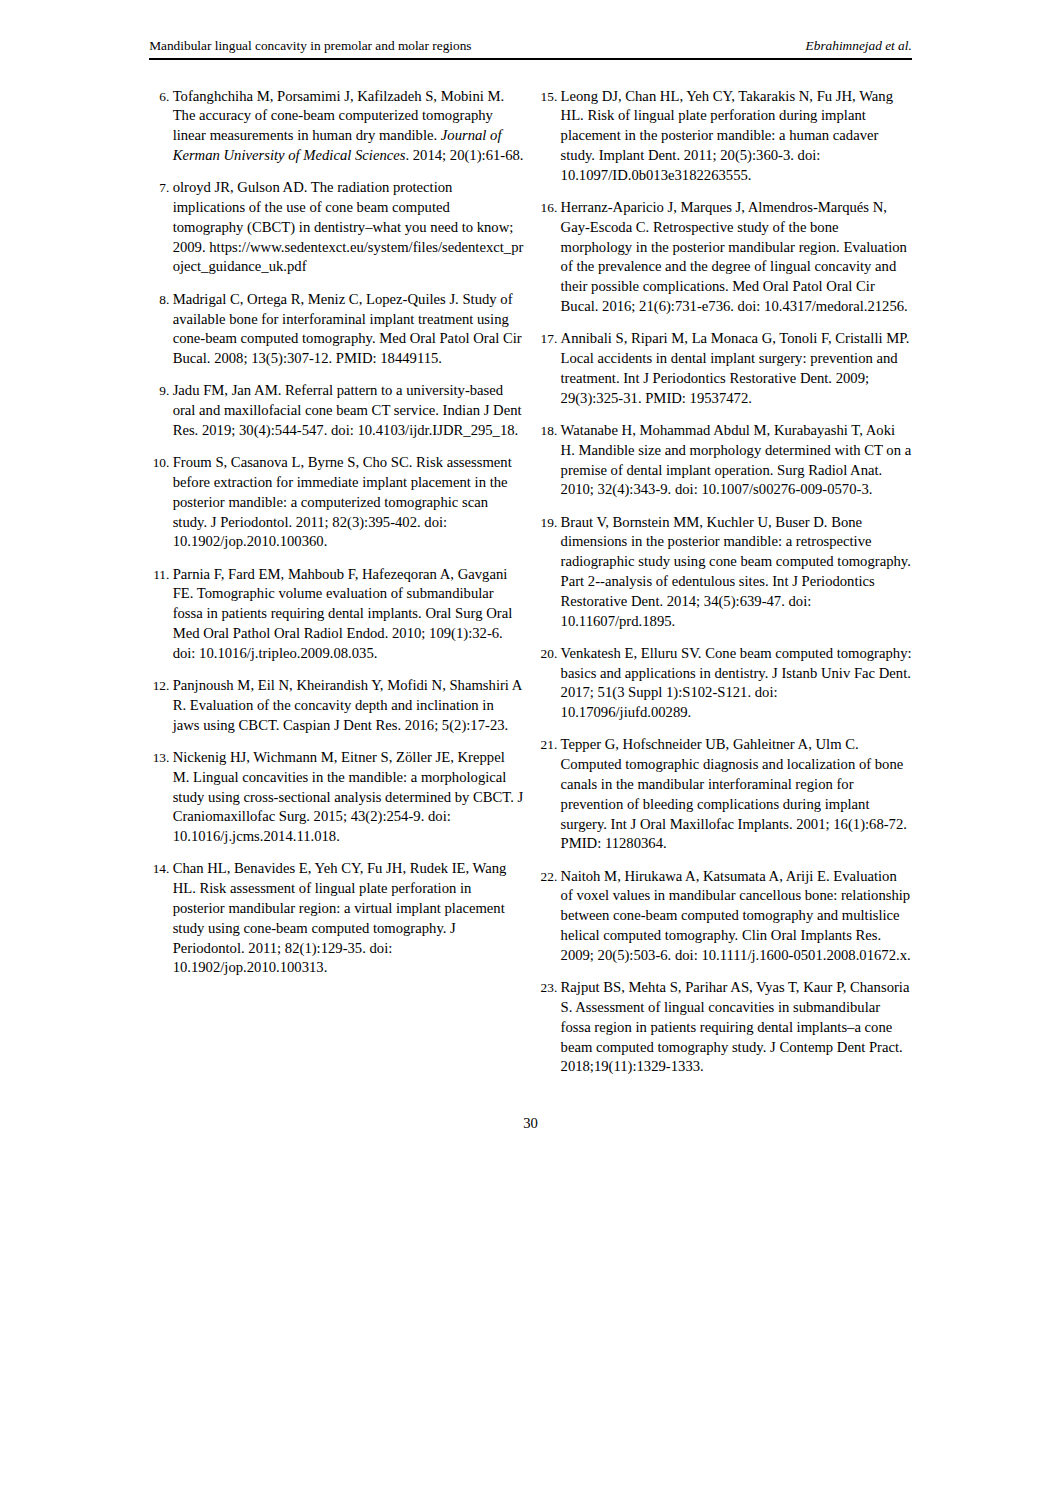Mandibular lingual concavity in premolar and molar regions Ebrahimnejad et al.
Tofanghchiha M, Porsamimi J, Kafilzadeh S, Mobini M. The accuracy of cone-beam computerized tomography linear measurements in human dry mandible. Journal of Kerman University of Medical Sciences. 2014; 20(1):61-68.
olroyd JR, Gulson AD. The radiation protection implications of the use of cone beam computed tomography (CBCT) in dentistry–what you need to know; 2009. https://www.sedentexct.eu/system/files/sedentexct_project_guidance_uk.pdf
Madrigal C, Ortega R, Meniz C, Lopez-Quiles J. Study of available bone for interforaminal implant treatment using cone-beam computed tomography. Med Oral Patol Oral Cir Bucal. 2008; 13(5):307-12. PMID: 18449115.
Jadu FM, Jan AM. Referral pattern to a university-based oral and maxillofacial cone beam CT service. Indian J Dent Res. 2019; 30(4):544-547. doi: 10.4103/ijdr.IJDR_295_18.
Froum S, Casanova L, Byrne S, Cho SC. Risk assessment before extraction for immediate implant placement in the posterior mandible: a computerized tomographic scan study. J Periodontol. 2011; 82(3):395-402. doi: 10.1902/jop.2010.100360.
Parnia F, Fard EM, Mahboub F, Hafezeqoran A, Gavgani FE. Tomographic volume evaluation of submandibular fossa in patients requiring dental implants. Oral Surg Oral Med Oral Pathol Oral Radiol Endod. 2010; 109(1):32-6. doi: 10.1016/j.tripleo.2009.08.035.
Panjnoush M, Eil N, Kheirandish Y, Mofidi N, Shamshiri A R. Evaluation of the concavity depth and inclination in jaws using CBCT. Caspian J Dent Res. 2016; 5(2):17-23.
Nickenig HJ, Wichmann M, Eitner S, Zöller JE, Kreppel M. Lingual concavities in the mandible: a morphological study using cross-sectional analysis determined by CBCT. J Craniomaxillofac Surg. 2015; 43(2):254-9. doi: 10.1016/j.jcms.2014.11.018.
Chan HL, Benavides E, Yeh CY, Fu JH, Rudek IE, Wang HL. Risk assessment of lingual plate perforation in posterior mandibular region: a virtual implant placement study using cone-beam computed tomography. J Periodontol. 2011; 82(1):129-35. doi: 10.1902/jop.2010.100313.
Leong DJ, Chan HL, Yeh CY, Takarakis N, Fu JH, Wang HL. Risk of lingual plate perforation during implant placement in the posterior mandible: a human cadaver study. Implant Dent. 2011; 20(5):360-3. doi: 10.1097/ID.0b013e3182263555.
Herranz-Aparicio J, Marques J, Almendros-Marqués N, Gay-Escoda C. Retrospective study of the bone morphology in the posterior mandibular region. Evaluation of the prevalence and the degree of lingual concavity and their possible complications. Med Oral Patol Oral Cir Bucal. 2016; 21(6):731-e736. doi: 10.4317/medoral.21256.
Annibali S, Ripari M, La Monaca G, Tonoli F, Cristalli MP. Local accidents in dental implant surgery: prevention and treatment. Int J Periodontics Restorative Dent. 2009; 29(3):325-31. PMID: 19537472.
Watanabe H, Mohammad Abdul M, Kurabayashi T, Aoki H. Mandible size and morphology determined with CT on a premise of dental implant operation. Surg Radiol Anat. 2010; 32(4):343-9. doi: 10.1007/s00276-009-0570-3.
Braut V, Bornstein MM, Kuchler U, Buser D. Bone dimensions in the posterior mandible: a retrospective radiographic study using cone beam computed tomography. Part 2--analysis of edentulous sites. Int J Periodontics Restorative Dent. 2014; 34(5):639-47. doi: 10.11607/prd.1895.
Venkatesh E, Elluru SV. Cone beam computed tomography: basics and applications in dentistry. J Istanb Univ Fac Dent. 2017; 51(3 Suppl 1):S102-S121. doi: 10.17096/jiufd.00289.
Tepper G, Hofschneider UB, Gahleitner A, Ulm C. Computed tomographic diagnosis and localization of bone canals in the mandibular interforaminal region for prevention of bleeding complications during implant surgery. Int J Oral Maxillofac Implants. 2001; 16(1):68-72. PMID: 11280364.
Naitoh M, Hirukawa A, Katsumata A, Ariji E. Evaluation of voxel values in mandibular cancellous bone: relationship between cone-beam computed tomography and multislice helical computed tomography. Clin Oral Implants Res. 2009; 20(5):503-6. doi: 10.1111/j.1600-0501.2008.01672.x.
Rajput BS, Mehta S, Parihar AS, Vyas T, Kaur P, Chansoria S. Assessment of lingual concavities in submandibular fossa region in patients requiring dental implants–a cone beam computed tomography study. J Contemp Dent Pract. 2018;19(11):1329-1333.
30